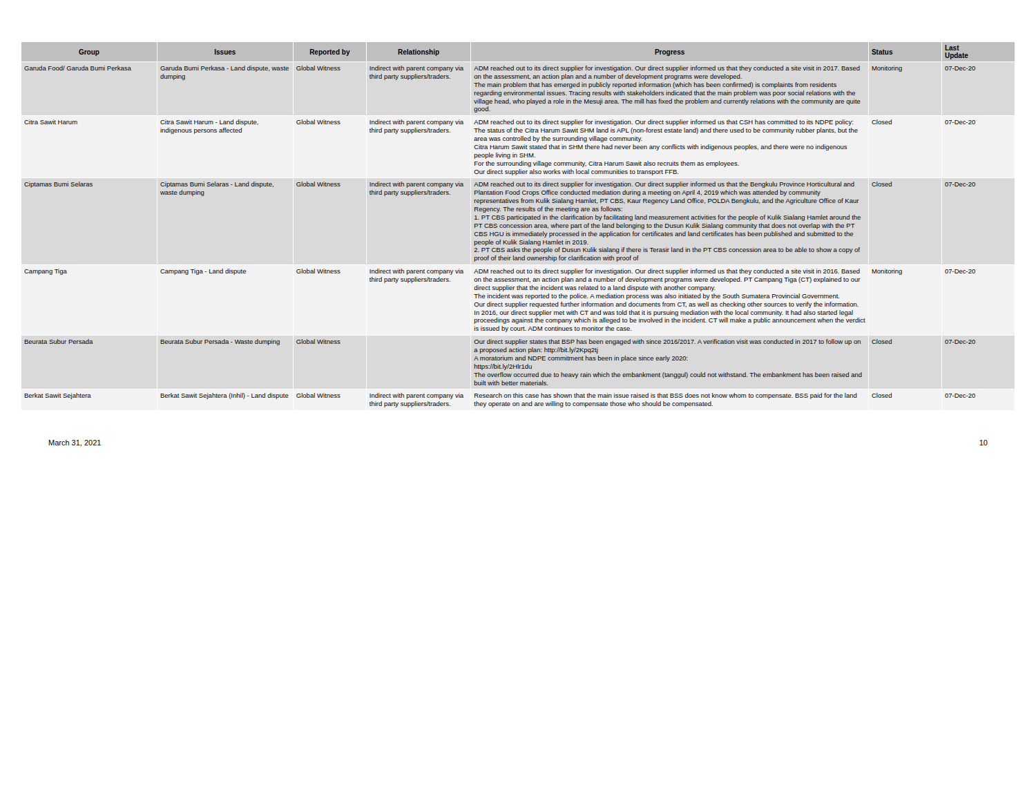| Group | Issues | Reported by | Relationship | Progress | Status | Last Update |
| --- | --- | --- | --- | --- | --- | --- |
| Garuda Food/ Garuda Bumi Perkasa | Garuda Bumi Perkasa - Land dispute, waste dumping | Global Witness | Indirect with parent company via third party suppliers/traders. | ADM reached out to its direct supplier for investigation. Our direct supplier informed us that they conducted a site visit in 2017. Based on the assessment, an action plan and a number of development programs were developed. The main problem that has emerged in publicly reported information (which has been confirmed) is complaints from residents regarding environmental issues. Tracing results with stakeholders indicated that the main problem was poor social relations with the village head, who played a role in the Mesuji area. The mill has fixed the problem and currently relations with the community are quite good. | Monitoring | 07-Dec-20 |
| Citra Sawit Harum | Citra Sawit Harum - Land dispute, indigenous persons affected | Global Witness | Indirect with parent company via third party suppliers/traders. | ADM reached out to its direct supplier for investigation. Our direct supplier informed us that CSH has committed to its NDPE policy: The status of the Citra Harum Sawit SHM land is APL (non-forest estate land) and there used to be community rubber plants, but the area was controlled by the surrounding village community. Citra Harum Sawit stated that in SHM there had never been any conflicts with indigenous peoples, and there were no indigenous people living in SHM. For the surrounding village community, Citra Harum Sawit also recruits them as employees. Our direct supplier also works with local communities to transport FFB. | Closed | 07-Dec-20 |
| Ciptamas Bumi Selaras | Ciptamas Bumi Selaras - Land dispute, waste dumping | Global Witness | Indirect with parent company via third party suppliers/traders. | ADM reached out to its direct supplier for investigation. Our direct supplier informed us that the Bengkulu Province Horticultural and Plantation Food Crops Office conducted mediation during a meeting on April 4, 2019 which was attended by community representatives from Kulik Sialang Hamlet, PT CBS, Kaur Regency Land Office, POLDA Bengkulu, and the Agriculture Office of Kaur Regency. The results of the meeting are as follows: 1. PT CBS participated in the clarification by facilitating land measurement activities for the people of Kulik Sialang Hamlet around the PT CBS concession area, where part of the land belonging to the Dusun Kulik Sialang community that does not overlap with the PT CBS HGU is immediately processed in the application for certificates and land certificates has been published and submitted to the people of Kulik Sialang Hamlet in 2019. 2. PT CBS asks the people of Dusun Kulik sialang if there is Terasir land in the PT CBS concession area to be able to show a copy of proof of their land ownership for clarification with proof of | Closed | 07-Dec-20 |
| Campang Tiga | Campang Tiga - Land dispute | Global Witness | Indirect with parent company via third party suppliers/traders. | ADM reached out to its direct supplier for investigation. Our direct supplier informed us that they conducted a site visit in 2016. Based on the assessment, an action plan and a number of development programs were developed. PT Campang Tiga (CT) explained to our direct supplier that the incident was related to a land dispute with another company. The incident was reported to the police. A mediation process was also initiated by the South Sumatera Provincial Government. Our direct supplier requested further information and documents from CT, as well as checking other sources to verify the information. In 2016, our direct supplier met with CT and was told that it is pursuing mediation with the local community. It had also started legal proceedings against the company which is alleged to be involved in the incident. CT will make a public announcement when the verdict is issued by court. ADM continues to monitor the case. | Monitoring | 07-Dec-20 |
| Beurata Subur Persada | Beurata Subur Persada - Waste dumping | Global Witness | | Our direct supplier states that BSP has been engaged with since 2016/2017. A verification visit was conducted in 2017 to follow up on a proposed action plan: http://bit.ly/2Kpq2tj A moratorium and NDPE commitment has been in place since early 2020: https://bit.ly/2Hlr1du The overflow occurred due to heavy rain which the embankment (tanggul) could not withstand. The embankment has been raised and built with better materials. | Closed | 07-Dec-20 |
| Berkat Sawit Sejahtera | Berkat Sawit Sejahtera (Inhil) - Land dispute | Global Witness | Indirect with parent company via third party suppliers/traders. | Research on this case has shown that the main issue raised is that BSS does not know whom to compensate. BSS paid for the land they operate on and are willing to compensate those who should be compensated. | Closed | 07-Dec-20 |
March 31, 2021 10